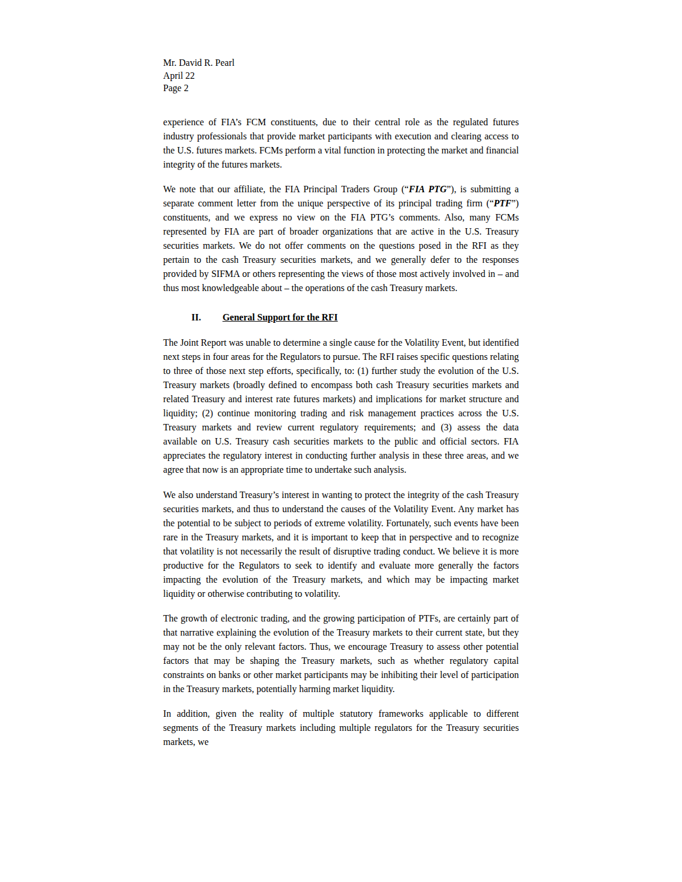Mr. David R. Pearl
April 22
Page 2
experience of FIA’s FCM constituents, due to their central role as the regulated futures industry professionals that provide market participants with execution and clearing access to the U.S. futures markets. FCMs perform a vital function in protecting the market and financial integrity of the futures markets.
We note that our affiliate, the FIA Principal Traders Group (“FIA PTG”), is submitting a separate comment letter from the unique perspective of its principal trading firm (“PTF”) constituents, and we express no view on the FIA PTG’s comments. Also, many FCMs represented by FIA are part of broader organizations that are active in the U.S. Treasury securities markets. We do not offer comments on the questions posed in the RFI as they pertain to the cash Treasury securities markets, and we generally defer to the responses provided by SIFMA or others representing the views of those most actively involved in – and thus most knowledgeable about – the operations of the cash Treasury markets.
II. General Support for the RFI
The Joint Report was unable to determine a single cause for the Volatility Event, but identified next steps in four areas for the Regulators to pursue. The RFI raises specific questions relating to three of those next step efforts, specifically, to: (1) further study the evolution of the U.S. Treasury markets (broadly defined to encompass both cash Treasury securities markets and related Treasury and interest rate futures markets) and implications for market structure and liquidity; (2) continue monitoring trading and risk management practices across the U.S. Treasury markets and review current regulatory requirements; and (3) assess the data available on U.S. Treasury cash securities markets to the public and official sectors. FIA appreciates the regulatory interest in conducting further analysis in these three areas, and we agree that now is an appropriate time to undertake such analysis.
We also understand Treasury’s interest in wanting to protect the integrity of the cash Treasury securities markets, and thus to understand the causes of the Volatility Event. Any market has the potential to be subject to periods of extreme volatility. Fortunately, such events have been rare in the Treasury markets, and it is important to keep that in perspective and to recognize that volatility is not necessarily the result of disruptive trading conduct. We believe it is more productive for the Regulators to seek to identify and evaluate more generally the factors impacting the evolution of the Treasury markets, and which may be impacting market liquidity or otherwise contributing to volatility.
The growth of electronic trading, and the growing participation of PTFs, are certainly part of that narrative explaining the evolution of the Treasury markets to their current state, but they may not be the only relevant factors. Thus, we encourage Treasury to assess other potential factors that may be shaping the Treasury markets, such as whether regulatory capital constraints on banks or other market participants may be inhibiting their level of participation in the Treasury markets, potentially harming market liquidity.
In addition, given the reality of multiple statutory frameworks applicable to different segments of the Treasury markets including multiple regulators for the Treasury securities markets, we